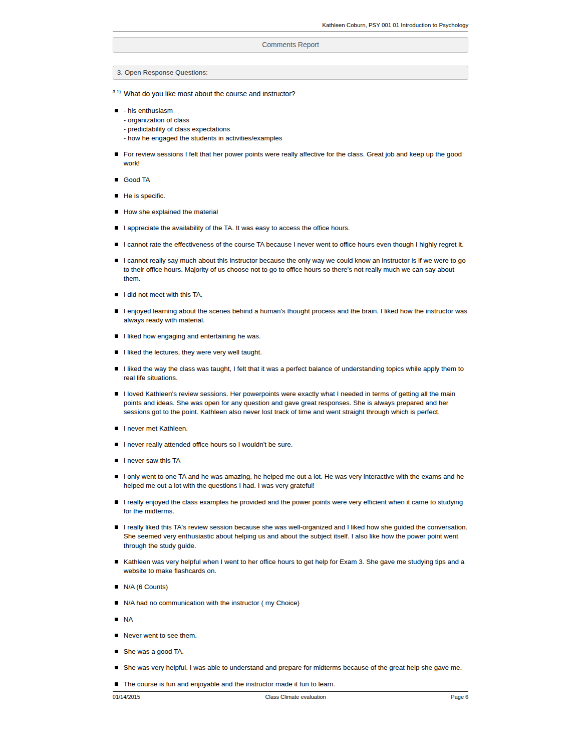Kathleen Coburn, PSY 001 01 Introduction to Psychology
Comments Report
3. Open Response Questions:
3.1) What do you like most about the course and instructor?
- his enthusiasm
- organization of class
- predictability of class expectations
- how he engaged the students in activities/examples
For review sessions I felt that her power points were really affective for the class. Great job and keep up the good work!
Good TA
He is specific.
How she explained the material
I appreciate the availability of the TA. It was easy to access the office hours.
I cannot rate the effectiveness of the course TA because I never went to office hours even though I highly regret it.
I cannot really say much about this instructor because the only way we could know an instructor is if we were to go to their office hours. Majority of us choose not to go to office hours so there's not really much we can say about them.
I did not meet with this TA.
I enjoyed learning about the scenes behind a human's thought process and the brain. I liked how the instructor was always ready with material.
I liked how engaging and entertaining he was.
I liked the lectures, they were very well taught.
I liked the way the class was taught, I felt that it was a perfect balance of understanding topics while apply them to real life situations.
I loved Kathleen's review sessions. Her powerpoints were exactly what I needed in terms of getting all the main points and ideas. She was open for any question and gave great responses. She is always prepared and her sessions got to the point. Kathleen also never lost track of time and went straight through which is perfect.
I never met Kathleen.
I never really attended office hours so I wouldn't be sure.
I never saw this TA
I only went to one TA and he was amazing, he helped me out a lot. He was very interactive with the exams and he helped me out a lot with the questions I had. I was very grateful!
I really enjoyed the class examples he provided and the power points were very efficient when it came to studying for the midterms.
I really liked this TA's review session because she was well-organized and I liked how she guided the conversation. She seemed very enthusiastic about helping us and about the subject itself. I also like how the power point went through the study guide.
Kathleen was very helpful when I went to her office hours to get help for Exam 3. She gave me studying tips and a website to make flashcards on.
N/A (6 Counts)
N/A had no communication with the instructor ( my Choice)
NA
Never went to see them.
She was a good TA.
She was very helpful. I was able to understand and prepare for midterms because of the great help she gave me.
The course is fun and enjoyable and the instructor made it fun to learn.
01/14/2015
Class Climate evaluation
Page 6